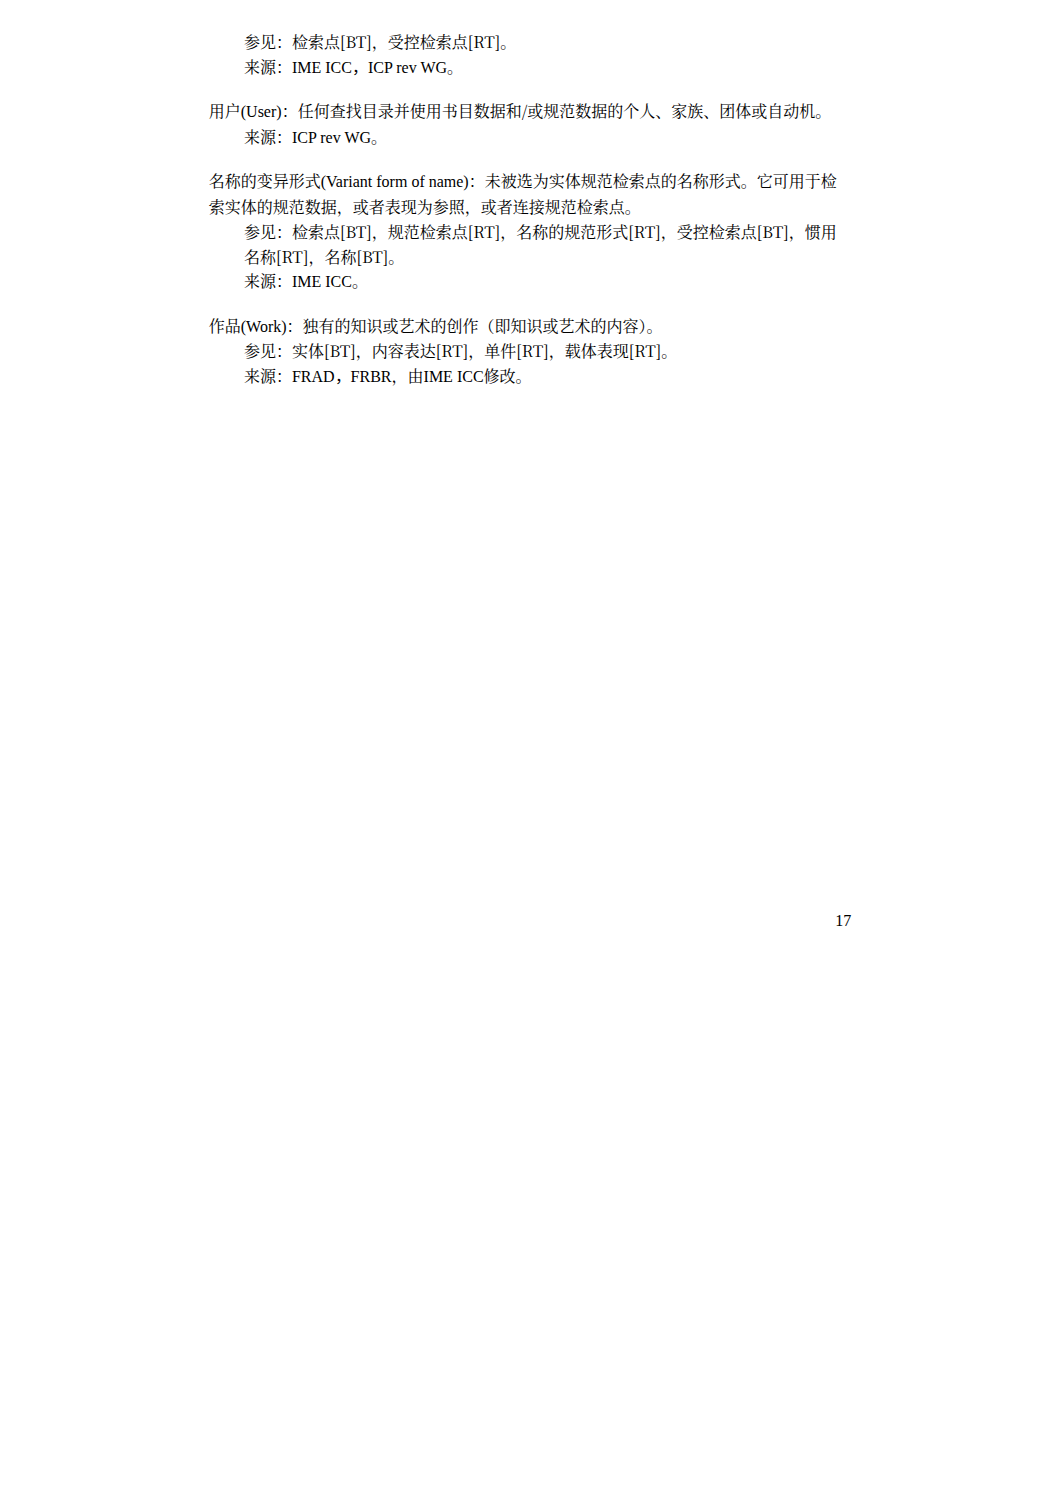参见：检索点[BT]，受控检索点[RT]。
来源：IME ICC，ICP rev WG。
用户(User)：任何查找目录并使用书目数据和/或规范数据的个人、家族、团体或自动机。
来源：ICP rev WG。
名称的变异形式(Variant form of name)：未被选为实体规范检索点的名称形式。它可用于检索实体的规范数据，或者表现为参照，或者连接规范检索点。
参见：检索点[BT]，规范检索点[RT]，名称的规范形式[RT]，受控检索点[BT]，惯用名称[RT]，名称[BT]。
来源：IME ICC。
作品(Work)：独有的知识或艺术的创作（即知识或艺术的内容）。
参见：实体[BT]，内容表达[RT]，单件[RT]，载体表现[RT]。
来源：FRAD，FRBR，由IME ICC修改。
17